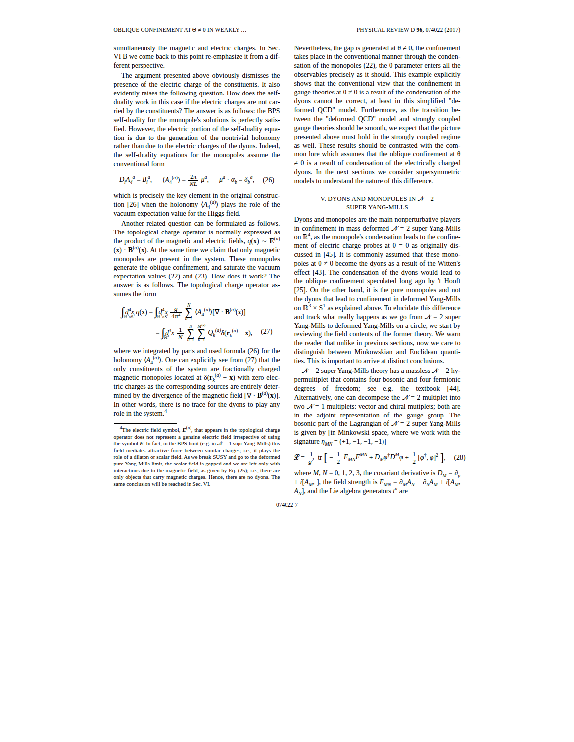Oblique confinement at θ ≠ 0 in weakly …
Physical Review D 96, 074022 (2017)
simultaneously the magnetic and electric charges. In Sec. VI B we come back to this point re-emphasize it from a different perspective.
The argument presented above obviously dismisses the presence of the electric charge of the constituents. It also evidently raises the following question. How does the self-duality work in this case if the electric charges are not carried by the constituents? The answer is as follows: the BPS self-duality for the monopole's solutions is perfectly satisfied. However, the electric portion of the self-duality equation is due to the generation of the nontrivial holonomy rather than due to the electric charges of the dyons. Indeed, the self-duality equations for the monopoles assume the conventional form
DiA4a = Bia, ⟨A4(a)⟩ = 2π NL μa, μa · αb = δba,
(26)
which is precisely the key element in the original construction [26] when the holonomy ⟨A4(a)⟩ plays the role of the vacuum expectation value for the Higgs field.
Another related question can be formulated as follows. The topological charge operator is normally expressed as the product of the magnetic and electric fields, q(x) ∼ E(a)(x) · B(a)(x). At the same time we claim that only magnetic monopoles are present in the system. These monopoles generate the oblique confinement, and saturate the vacuum expectation values (22) and (23). How does it work? The answer is as follows. The topological charge operator assumes the form
∫ℝ3×S1 d4x q(x) = ∫ℝ3×S1 d4x g 4π2 N∑a=1 ⟨A4(a)⟩[∇ · B(a)(x)]
= ∫ℝ3 d3x 1 N N∑a=1 M(a)∑k=1 Qk(a) δ(rk(a) − x),
(27)
where we integrated by parts and used formula (26) for the holonomy ⟨A4(a)⟩. One can explicitly see from (27) that the only constituents of the system are fractionally charged magnetic monopoles located at δ(rk(a) − x) with zero electric charges as the corresponding sources are entirely determined by the divergence of the magnetic field [∇ · B(a)(x)]. In other words, there is no trace for the dyons to play any role in the system.4
4The electric field symbol, E(a), that appears in the topological charge operator does not represent a genuine electric field irrespective of using the symbol E. In fact, in the BPS limit (e.g. in 𝒩 = 1 supr Yang-Mills) this field mediates attractive force between similar charges; i.e., it plays the role of a dilaton or scalar field. As we break SUSY and go to the deformed pure Yang-Mills limit, the scalar field is gapped and we are left only with interactions due to the magnetic field, as given by Eq. (25); i.e., there are only objects that carry magnetic charges. Hence, there are no dyons. The same conclusion will be reached in Sec. VI.
Nevertheless, the gap is generated at θ ≠ 0, the confinement takes place in the conventional manner through the condensation of the monopoles (22), the θ parameter enters all the observables precisely as it should. This example explicitly shows that the conventional view that the confinement in gauge theories at θ ≠ 0 is a result of the condensation of the dyons cannot be correct, at least in this simplified "deformed QCD" model. Furthermore, as the transition between the "deformed QCD" model and strongly coupled gauge theories should be smooth, we expect that the picture presented above must hold in the strongly coupled regime as well. These results should be contrasted with the common lore which assumes that the oblique confinement at θ ≠ 0 is a result of condensation of the electrically charged dyons. In the next sections we consider supersymmetric models to understand the nature of this difference.
V. Dyons and monopoles in 𝒩 = 2
super Yang-Mills
Dyons and monopoles are the main nonperturbative players in confinement in mass deformed 𝒩 = 2 super Yang-Mills on ℝ4, as the monopole's condensation leads to the confinement of electric charge probes at θ = 0 as originally discussed in [45]. It is commonly assumed that these monopoles at θ ≠ 0 become the dyons as a result of the Witten's effect [43]. The condensation of the dyons would lead to the oblique confinement speculated long ago by 't Hooft [25]. On the other hand, it is the pure monopoles and not the dyons that lead to confinement in deformed Yang-Mills on ℝ3 × S1 as explained above. To elucidate this difference and track what really happens as we go from 𝒩 = 2 super Yang-Mills to deformed Yang-Mills on a circle, we start by reviewing the field contents of the former theory. We warn the reader that unlike in previous sections, now we care to distinguish between Minkowskian and Euclidean quantities. This is important to arrive at distinct conclusions.
𝒩 = 2 super Yang-Mills theory has a massless 𝒩 = 2 hypermultiplet that contains four bosonic and four fermionic degrees of freedom; see e.g. the textbook [44]. Alternatively, one can decompose the 𝒩 = 2 multiplet into two 𝒩 = 1 multiplets: vector and chiral mutiplets; both are in the adjoint representation of the gauge group. The bosonic part of the Lagrangian of 𝒩 = 2 super Yang-Mills is given by [in Minkowski space, where we work with the signature ηMN = (+1, −1, −1, −1)]
𝓛 = 1 g2 tr [ − 12 FMNFMN + DMφ†DMφ + 12[φ†, φ]2 ],
(28)
where M, N = 0, 1, 2, 3, the covariant derivative is DM = ∂μ + i[AM, ], the field strength is FMN = ∂MAN − ∂NAM + i[AM, AN], and the Lie algebra generators ta are
074022-7